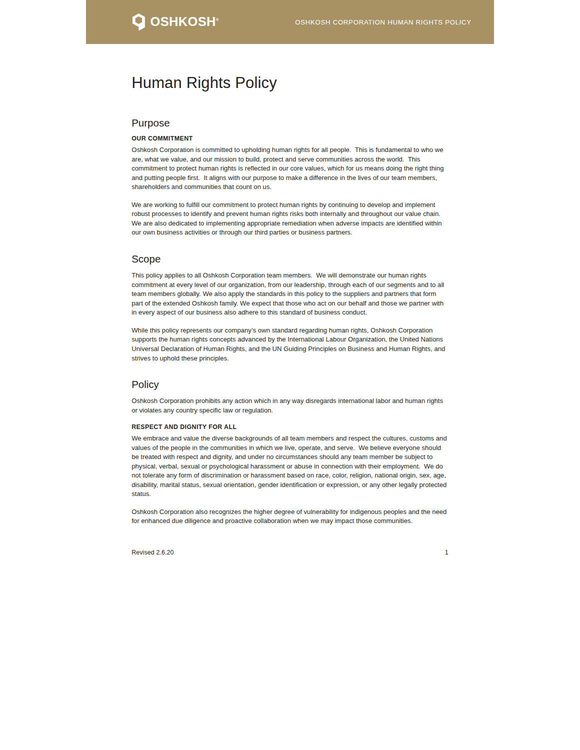OSHKOSH®
OSHKOSH CORPORATION HUMAN RIGHTS POLICY
Human Rights Policy
Purpose
OUR COMMITMENT
Oshkosh Corporation is committed to upholding human rights for all people. This is fundamental to who we are, what we value, and our mission to build, protect and serve communities across the world. This commitment to protect human rights is reflected in our core values, which for us means doing the right thing and putting people first. It aligns with our purpose to make a difference in the lives of our team members, shareholders and communities that count on us.
We are working to fulfill our commitment to protect human rights by continuing to develop and implement robust processes to identify and prevent human rights risks both internally and throughout our value chain. We are also dedicated to implementing appropriate remediation when adverse impacts are identified within our own business activities or through our third parties or business partners.
Scope
This policy applies to all Oshkosh Corporation team members. We will demonstrate our human rights commitment at every level of our organization, from our leadership, through each of our segments and to all team members globally. We also apply the standards in this policy to the suppliers and partners that form part of the extended Oshkosh family. We expect that those who act on our behalf and those we partner with in every aspect of our business also adhere to this standard of business conduct.
While this policy represents our company’s own standard regarding human rights, Oshkosh Corporation supports the human rights concepts advanced by the International Labour Organization, the United Nations Universal Declaration of Human Rights, and the UN Guiding Principles on Business and Human Rights, and strives to uphold these principles.
Policy
Oshkosh Corporation prohibits any action which in any way disregards international labor and human rights or violates any country specific law or regulation.
RESPECT AND DIGNITY FOR ALL
We embrace and value the diverse backgrounds of all team members and respect the cultures, customs and values of the people in the communities in which we live, operate, and serve. We believe everyone should be treated with respect and dignity, and under no circumstances should any team member be subject to physical, verbal, sexual or psychological harassment or abuse in connection with their employment. We do not tolerate any form of discrimination or harassment based on race, color, religion, national origin, sex, age, disability, marital status, sexual orientation, gender identification or expression, or any other legally protected status.
Oshkosh Corporation also recognizes the higher degree of vulnerability for indigenous peoples and the need for enhanced due diligence and proactive collaboration when we may impact those communities.
Revised 2.6.20
1